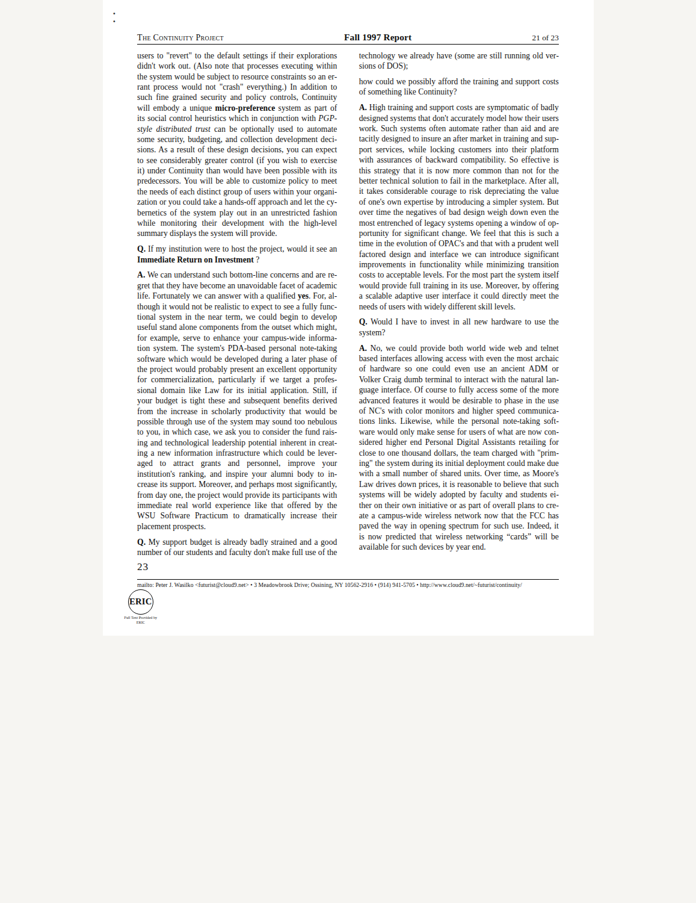•
•
The Continuity Project Fall 1997 Report 21 of 23
users to "revert" to the default settings if their explorations didn't work out. (Also note that processes executing within the system would be subject to resource constraints so an errant process would not "crash" everything.) In addition to such fine grained security and policy controls, Continuity will embody a unique micro-preference system as part of its social control heuristics which in conjunction with PGP-style distributed trust can be optionally used to automate some security, budgeting, and collection development decisions. As a result of these design decisions, you can expect to see considerably greater control (if you wish to exercise it) under Continuity than would have been possible with its predecessors. You will be able to customize policy to meet the needs of each distinct group of users within your organization or you could take a hands-off approach and let the cybernetics of the system play out in an unrestricted fashion while monitoring their development with the high-level summary displays the system will provide.
Q. If my institution were to host the project, would it see an Immediate Return on Investment ?
A. We can understand such bottom-line concerns and are regret that they have become an unavoidable facet of academic life. Fortunately we can answer with a qualified yes. For, although it would not be realistic to expect to see a fully functional system in the near term, we could begin to develop useful stand alone components from the outset which might, for example, serve to enhance your campus-wide information system. The system's PDA-based personal note-taking software which would be developed during a later phase of the project would probably present an excellent opportunity for commercialization, particularly if we target a professional domain like Law for its initial application. Still, if your budget is tight these and subsequent benefits derived from the increase in scholarly productivity that would be possible through use of the system may sound too nebulous to you, in which case, we ask you to consider the fund raising and technological leadership potential inherent in creating a new information infrastructure which could be leveraged to attract grants and personnel, improve your institution's ranking, and inspire your alumni body to increase its support. Moreover, and perhaps most significantly, from day one, the project would provide its participants with immediate real world experience like that offered by the WSU Software Practicum to dramatically increase their placement prospects.
Q. My support budget is already badly strained and a good number of our students and faculty don't make full use of the technology we already have (some are still running old versions of DOS);
how could we possibly afford the training and support costs of something like Continuity?
A. High training and support costs are symptomatic of badly designed systems that don't accurately model how their users work. Such systems often automate rather than aid and are tacitly designed to insure an after market in training and support services, while locking customers into their platform with assurances of backward compatibility. So effective is this strategy that it is now more common than not for the better technical solution to fail in the marketplace. After all, it takes considerable courage to risk depreciating the value of one's own expertise by introducing a simpler system. But over time the negatives of bad design weigh down even the most entrenched of legacy systems opening a window of opportunity for significant change. We feel that this is such a time in the evolution of OPAC's and that with a prudent well factored design and interface we can introduce significant improvements in functionality while minimizing transition costs to acceptable levels. For the most part the system itself would provide full training in its use. Moreover, by offering a scalable adaptive user interface it could directly meet the needs of users with widely different skill levels.
Q. Would I have to invest in all new hardware to use the system?
A. No, we could provide both world wide web and telnet based interfaces allowing access with even the most archaic of hardware so one could even use an ancient ADM or Volker Craig dumb terminal to interact with the natural language interface. Of course to fully access some of the more advanced features it would be desirable to phase in the use of NC's with color monitors and higher speed communications links. Likewise, while the personal note-taking software would only make sense for users of what are now considered higher end Personal Digital Assistants retailing for close to one thousand dollars, the team charged with "priming" the system during its initial deployment could make due with a small number of shared units. Over time, as Moore's Law drives down prices, it is reasonable to believe that such systems will be widely adopted by faculty and students either on their own initiative or as part of overall plans to create a campus-wide wireless network now that the FCC has paved the way in opening spectrum for such use. Indeed, it is now predicted that wireless networking “cards” will be available for such devices by year end.
23
mailto: Peter J. Wasilko <futurist@cloud9.net> • 3 Meadowbrook Drive; Ossining, NY 10562-2916 • (914) 941-5705 • http://www.cloud9.net/~futurist/continuity/
ERIC Full Text Provided by ERIC